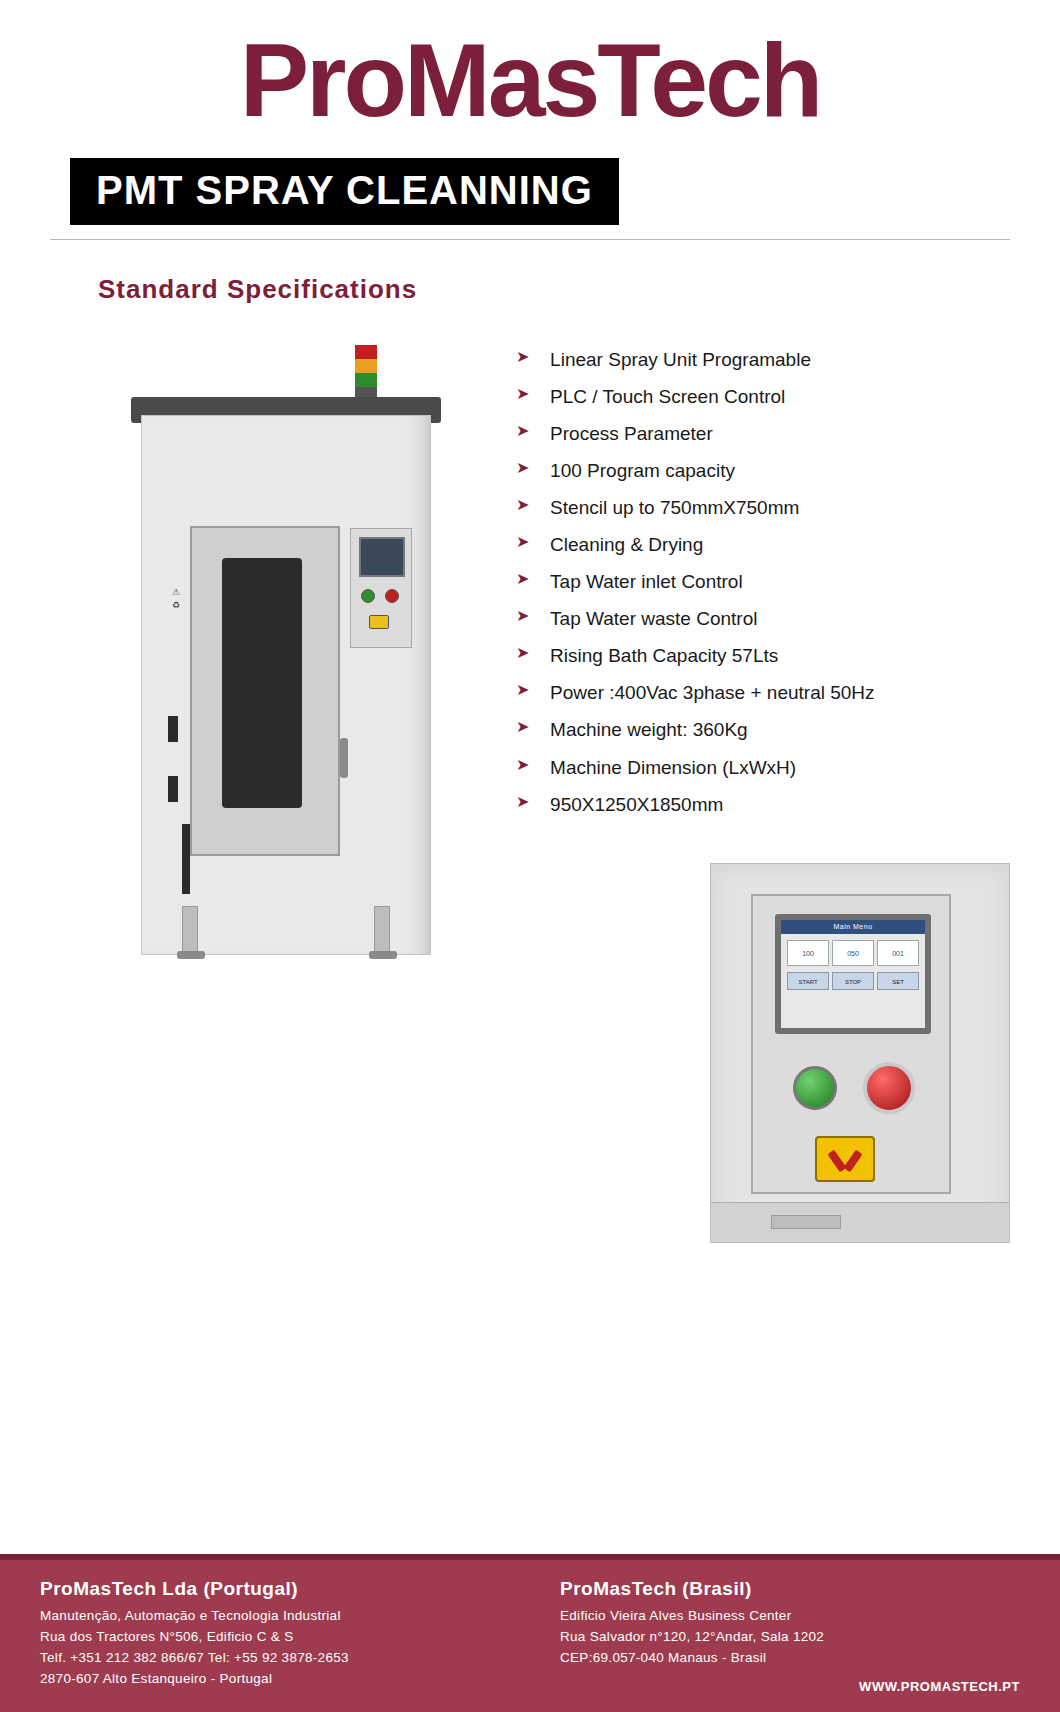ProMasTech
PMT SPRAY CLEANNING
Standard Specifications
⚠
♻
Linear Spray Unit Programable
PLC / Touch Screen Control
Process Parameter
100 Program capacity
Stencil up to 750mmX750mm
Cleaning & Drying
Tap Water inlet Control
Tap Water waste Control
Rising Bath Capacity 57Lts
Power :400Vac 3phase + neutral 50Hz
Machine weight: 360Kg
Machine Dimension (LxWxH)
950X1250X1850mm
Main Menu
100
050
001
START
STOP
SET
ProMasTech Lda (Portugal)
Manutenção, Automação e Tecnologia Industrial
Rua dos Tractores N°506, Edificio C & S
Telf. +351 212 382 866/67 Tel: +55 92 3878-2653
2870-607 Alto Estanqueiro - Portugal
ProMasTech (Brasil)
Edificio Vieira Alves Business Center
Rua Salvador n°120, 12°Andar, Sala 1202
CEP:69.057-040 Manaus - Brasil
WWW.PROMASTECH.PT